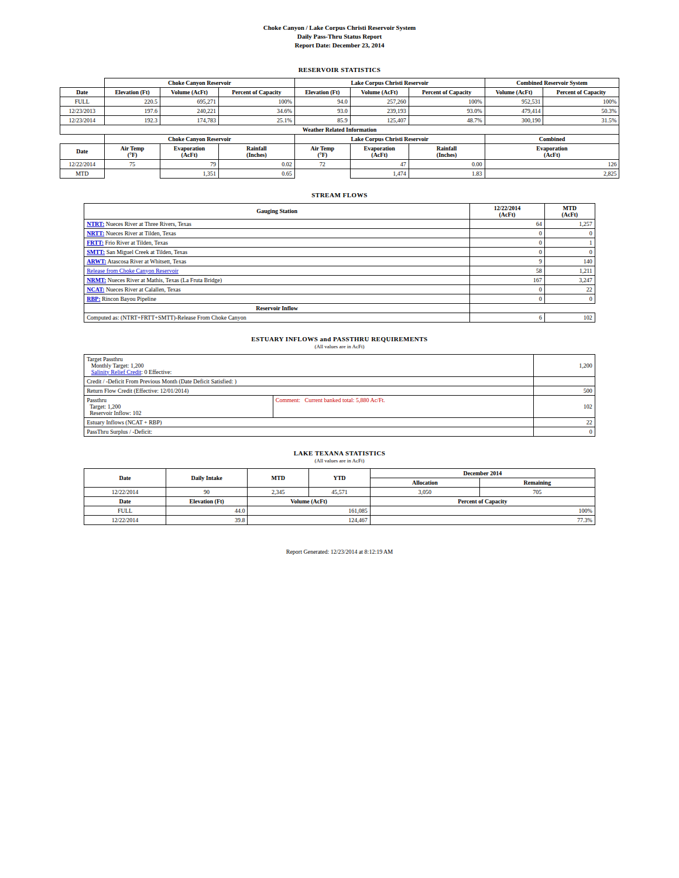Choke Canyon / Lake Corpus Christi Reservoir System
Daily Pass-Thru Status Report
Report Date: December 23, 2014
RESERVOIR STATISTICS
| | Choke Canyon Reservoir | Lake Corpus Christi Reservoir | Combined Reservoir System |
| Date | Elevation (Ft) | Volume (AcFt) | Percent of Capacity | Elevation (Ft) | Volume (AcFt) | Percent of Capacity | Volume (AcFt) | Percent of Capacity |
| FULL | 220.5 | 695,271 | 100% | 94.0 | 257,260 | 100% | 952,531 | 100% |
| 12/23/2013 | 197.6 | 240,221 | 34.6% | 93.0 | 239,193 | 93.0% | 479,414 | 50.3% |
| 12/23/2014 | 192.3 | 174,783 | 25.1% | 85.9 | 125,407 | 48.7% | 300,190 | 31.5% |
| Weather Related Information |
| | Choke Canyon Reservoir | Lake Corpus Christi Reservoir | Combined |
| Date | Air Temp (°F) | Evaporation (AcFt) | Rainfall (Inches) | Air Temp (°F) | Evaporation (AcFt) | Rainfall (Inches) | Evaporation (AcFt) |
| 12/22/2014 | 75 | 79 | 0.02 | 72 | 47 | 0.00 | 126 |
| MTD | | 1,351 | 0.65 | | 1,474 | 1.83 | 2,825 |
STREAM FLOWS
| Gauging Station | 12/22/2014 (AcFt) | MTD (AcFt) |
| --- | --- | --- |
| NTRT: Nueces River at Three Rivers, Texas | 64 | 1,257 |
| NRTT: Nueces River at Tilden, Texas | 0 | 0 |
| FRTT: Frio River at Tilden, Texas | 0 | 1 |
| SMTT: San Miguel Creek at Tilden, Texas | 0 | 0 |
| ARWT: Atascosa River at Whitsett, Texas | 9 | 140 |
| Release from Choke Canyon Reservoir | 58 | 1,211 |
| NRMT: Nueces River at Mathis, Texas (La Fruta Bridge) | 167 | 3,247 |
| NCAT: Nueces River at Calallen, Texas | 0 | 22 |
| RBP: Rincon Bayou Pipeline | 0 | 0 |
| Reservoir Inflow | | |
| Computed as: (NTRT+FRTT+SMTT)-Release From Choke Canyon | 6 | 102 |
ESTUARY INFLOWS and PASSTHRU REQUIREMENTS
(All values are in AcFt)
| Target Passthru Monthly Target: 1,200 Salinity Relief Credit : 0 Effective: | 1,200 |
| Credit / -Deficit From Previous Month (Date Deficit Satisfied: ) | |
| Return Flow Credit (Effective: 12/01/2014) | 500 |
| / Passthru Target: 1,200 Reservoir Inflow: 102 / Comment: Current banked total: 5,880 Ac/Ft. / | 102 |
| Estuary Inflows (NCAT + RBP) | 22 |
| PassThru Surplus / -Deficit: | 0 |
LAKE TEXANA STATISTICS
(All values are in AcFt)
| Date | Daily Intake | MTD | YTD | December 2014 |
| --- | --- | --- | --- | --- |
| Allocation | Remaining |
| 12/22/2014 | 90 | 2,345 | 45,571 | 3,050 | 705 |
| Date | Elevation (Ft) | Volume (AcFt) | Percent of Capacity |
| FULL | 44.0 | 161,085 | 100% |
| 12/22/2014 | 39.8 | 124,467 | 77.3% |
Report Generated: 12/23/2014 at 8:12:19 AM